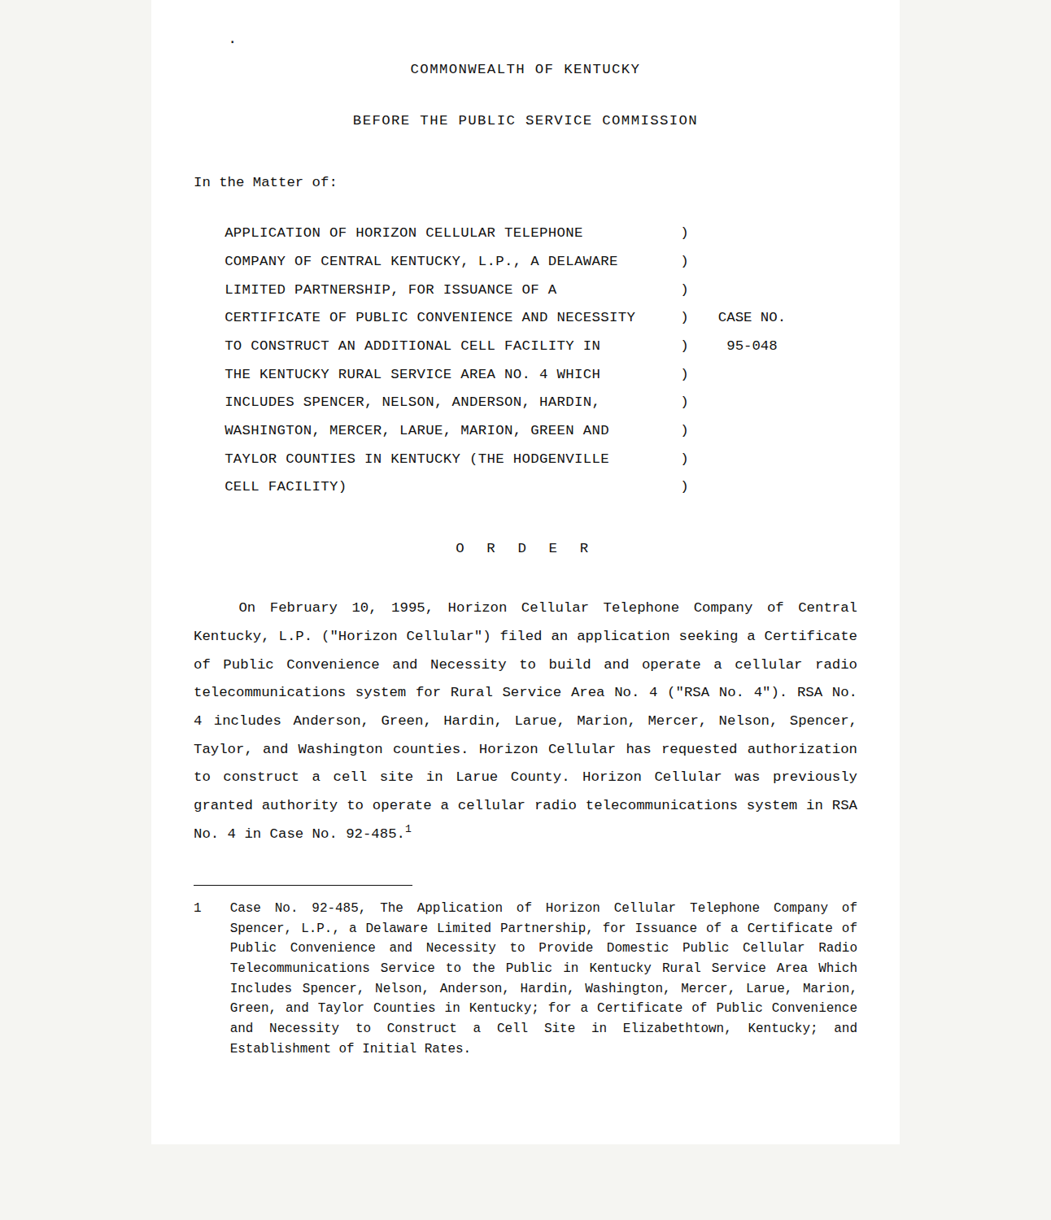.
COMMONWEALTH OF KENTUCKY
BEFORE THE PUBLIC SERVICE COMMISSION
In the Matter of:
| APPLICATION OF HORIZON CELLULAR TELEPHONE | ) | |
| COMPANY OF CENTRAL KENTUCKY, L.P., A DELAWARE | ) | |
| LIMITED PARTNERSHIP, FOR ISSUANCE OF A | ) | |
| CERTIFICATE OF PUBLIC CONVENIENCE AND NECESSITY | ) | CASE NO. |
| TO CONSTRUCT AN ADDITIONAL CELL FACILITY IN | ) | 95-048 |
| THE KENTUCKY RURAL SERVICE AREA NO. 4 WHICH | ) | |
| INCLUDES SPENCER, NELSON, ANDERSON, HARDIN, | ) | |
| WASHINGTON, MERCER, LARUE, MARION, GREEN AND | ) | |
| TAYLOR COUNTIES IN KENTUCKY (THE HODGENVILLE | ) | |
| CELL FACILITY) | ) | |
O R D E R
On February 10, 1995, Horizon Cellular Telephone Company of Central Kentucky, L.P. ("Horizon Cellular") filed an application seeking a Certificate of Public Convenience and Necessity to build and operate a cellular radio telecommunications system for Rural Service Area No. 4 ("RSA No. 4"). RSA No. 4 includes Anderson, Green, Hardin, Larue, Marion, Mercer, Nelson, Spencer, Taylor, and Washington counties. Horizon Cellular has requested authorization to construct a cell site in Larue County. Horizon Cellular was previously granted authority to operate a cellular radio telecommunications system in RSA No. 4 in Case No. 92-485.1
1 Case No. 92-485, The Application of Horizon Cellular Telephone Company of Spencer, L.P., a Delaware Limited Partnership, for Issuance of a Certificate of Public Convenience and Necessity to Provide Domestic Public Cellular Radio Telecommunications Service to the Public in Kentucky Rural Service Area Which Includes Spencer, Nelson, Anderson, Hardin, Washington, Mercer, Larue, Marion, Green, and Taylor Counties in Kentucky; for a Certificate of Public Convenience and Necessity to Construct a Cell Site in Elizabethtown, Kentucky; and Establishment of Initial Rates.